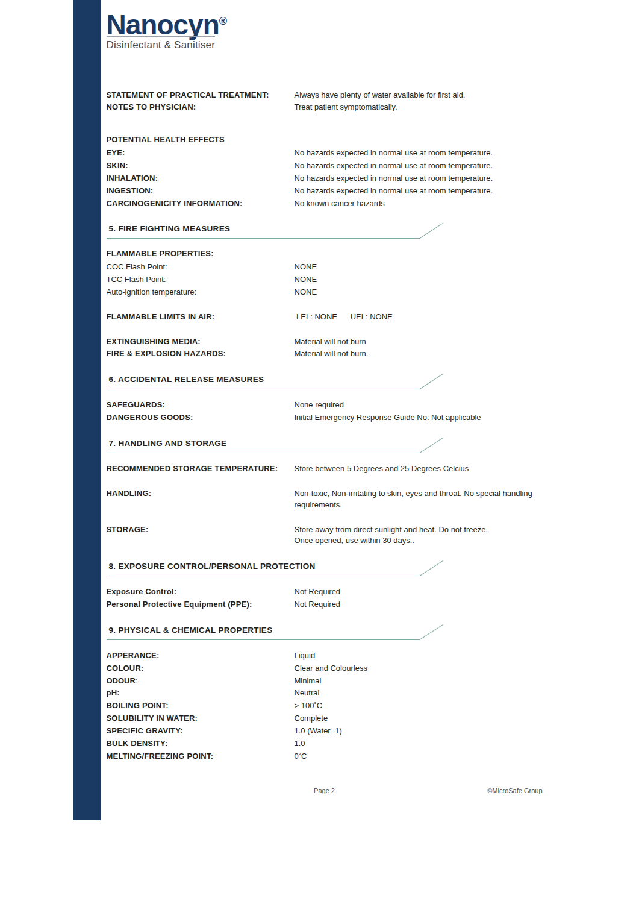Nanocyn®
Disinfectant & Sanitiser
| STATEMENT OF PRACTICAL TREATMENT: | Always have plenty of water available for first aid. |
| NOTES TO PHYSICIAN: | Treat patient symptomatically. |
POTENTIAL HEALTH EFFECTS
| EYE: | No hazards expected in normal use at room temperature. |
| SKIN: | No hazards expected in normal use at room temperature. |
| INHALATION: | No hazards expected in normal use at room temperature. |
| INGESTION: | No hazards expected in normal use at room temperature. |
| CARCINOGENICITY INFORMATION: | No known cancer hazards |
5. FIRE FIGHTING MEASURES
FLAMMABLE PROPERTIES:
| COC Flash Point: | NONE |
| TCC Flash Point: | NONE |
| Auto-ignition temperature: | NONE |
| FLAMMABLE LIMITS IN AIR: | LEL: NONE UEL: NONE |
| EXTINGUISHING MEDIA: | Material will not burn |
| FIRE & EXPLOSION HAZARDS: | Material will not burn. |
6. ACCIDENTAL RELEASE MEASURES
| SAFEGUARDS: | None required |
| DANGEROUS GOODS: | Initial Emergency Response Guide No: Not applicable |
7. HANDLING AND STORAGE
| RECOMMENDED STORAGE TEMPERATURE: | Store between 5 Degrees and 25 Degrees Celcius |
| HANDLING: | Non-toxic, Non-irritating to skin, eyes and throat. No special handling requirements. |
| STORAGE: | Store away from direct sunlight and heat. Do not freeze. Once opened, use within 30 days.. |
8. EXPOSURE CONTROL/PERSONAL PROTECTION
| Exposure Control: | Not Required |
| Personal Protective Equipment (PPE): | Not Required |
9. PHYSICAL & CHEMICAL PROPERTIES
| APPERANCE: | Liquid |
| COLOUR: | Clear and Colourless |
| ODOUR : | Minimal |
| pH: | Neutral |
| BOILING POINT: | > 100˚C |
| SOLUBILITY IN WATER: | Complete |
| SPECIFIC GRAVITY: | 1.0 (Water=1) |
| BULK DENSITY: | 1.0 |
| MELTING/FREEZING POINT: | 0˚C |
Page 2
©MicroSafe Group